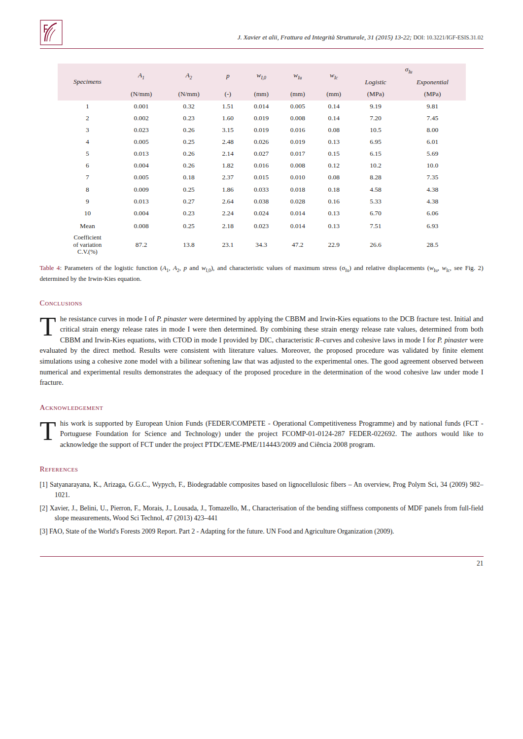J. Xavier et alii, Frattura ed Integrità Strutturale, 31 (2015) 13-22; DOI: 10.3221/IGF-ESIS.31.02
| Specimens | A 1 | A 2 | p | w I,0 | w Iu | w Ic | σ Iu |
| --- | --- | --- | --- | --- | --- | --- | --- |
| Logistic | Exponential |
| (N/mm) | (N/mm) | (-) | (mm) | (mm) | (mm) | (MPa) | (MPa) |
| 1 | 0.001 | 0.32 | 1.51 | 0.014 | 0.005 | 0.14 | 9.19 | 9.81 |
| 2 | 0.002 | 0.23 | 1.60 | 0.019 | 0.008 | 0.14 | 7.20 | 7.45 |
| 3 | 0.023 | 0.26 | 3.15 | 0.019 | 0.016 | 0.08 | 10.5 | 8.00 |
| 4 | 0.005 | 0.25 | 2.48 | 0.026 | 0.019 | 0.13 | 6.95 | 6.01 |
| 5 | 0.013 | 0.26 | 2.14 | 0.027 | 0.017 | 0.15 | 6.15 | 5.69 |
| 6 | 0.004 | 0.26 | 1.82 | 0.016 | 0.008 | 0.12 | 10.2 | 10.0 |
| 7 | 0.005 | 0.18 | 2.37 | 0.015 | 0.010 | 0.08 | 8.28 | 7.35 |
| 8 | 0.009 | 0.25 | 1.86 | 0.033 | 0.018 | 0.18 | 4.58 | 4.38 |
| 9 | 0.013 | 0.27 | 2.64 | 0.038 | 0.028 | 0.16 | 5.33 | 4.38 |
| 10 | 0.004 | 0.23 | 2.24 | 0.024 | 0.014 | 0.13 | 6.70 | 6.06 |
| Mean | 0.008 | 0.25 | 2.18 | 0.023 | 0.014 | 0.13 | 7.51 | 6.93 |
| Coefficient of variation C.V.(%) | 87.2 | 13.8 | 23.1 | 34.3 | 47.2 | 22.9 | 26.6 | 28.5 |
Table 4: Parameters of the logistic function (A1, A2, p and wI,0), and characteristic values of maximum stress (σIu) and relative displacements (wIu, wIc, see Fig. 2) determined by the Irwin-Kies equation.
Conclusions
The resistance curves in mode I of P. pinaster were determined by applying the CBBM and Irwin-Kies equations to the DCB fracture test. Initial and critical strain energy release rates in mode I were then determined. By combining these strain energy release rate values, determined from both CBBM and Irwin-Kies equations, with CTOD in mode I provided by DIC, characteristic R–curves and cohesive laws in mode I for P. pinaster were evaluated by the direct method. Results were consistent with literature values. Moreover, the proposed procedure was validated by finite element simulations using a cohesive zone model with a bilinear softening law that was adjusted to the experimental ones. The good agreement observed between numerical and experimental results demonstrates the adequacy of the proposed procedure in the determination of the wood cohesive law under mode I fracture.
Acknowledgement
This work is supported by European Union Funds (FEDER/COMPETE - Operational Competitiveness Programme) and by national funds (FCT - Portuguese Foundation for Science and Technology) under the project FCOMP-01-0124-287 FEDER-022692. The authors would like to acknowledge the support of FCT under the project PTDC/EME-PME/114443/2009 and Ciência 2008 program.
References
[1] Satyanarayana, K., Arizaga, G.G.C., Wypych, F., Biodegradable composites based on lignocellulosic fibers – An overview, Prog Polym Sci, 34 (2009) 982–1021.
[2] Xavier, J., Belini, U., Pierron, F., Morais, J., Lousada, J., Tomazello, M., Characterisation of the bending stiffness components of MDF panels from full-field slope measurements, Wood Sci Technol, 47 (2013) 423–441
[3] FAO, State of the World's Forests 2009 Report. Part 2 - Adapting for the future. UN Food and Agriculture Organization (2009).
21